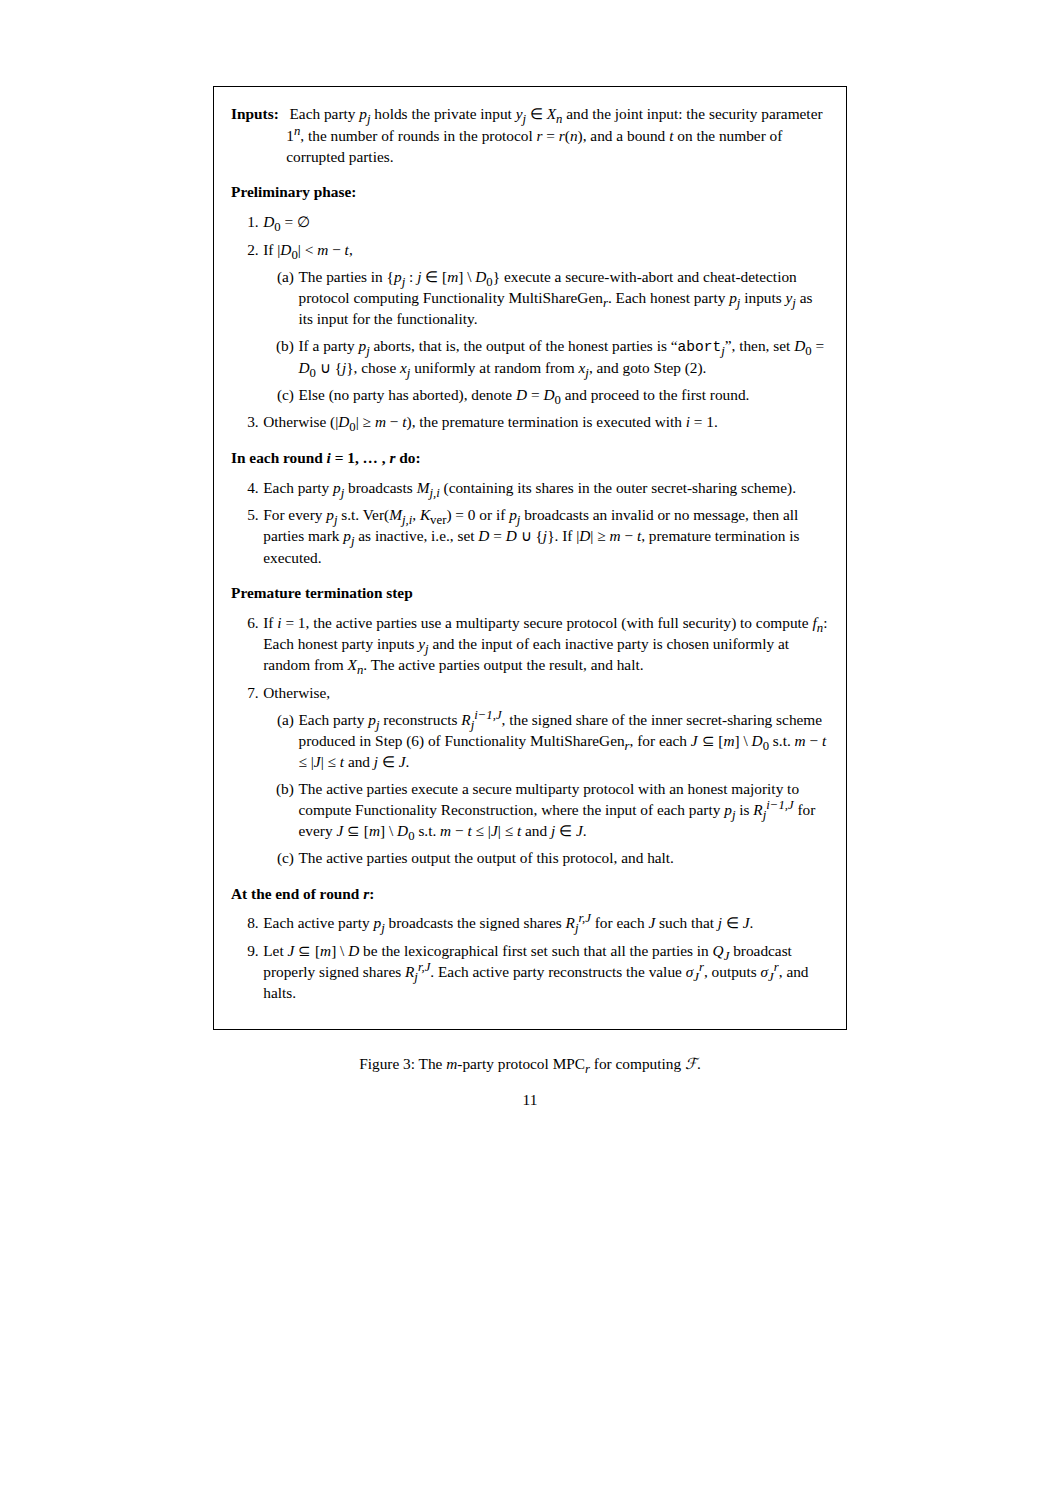Inputs: Each party pj holds the private input yj ∈ Xn and the joint input: the security parameter 1n, the number of rounds in the protocol r = r(n), and a bound t on the number of corrupted parties.
Preliminary phase:
1. D0 = ∅
2. If |D0| < m − t,
(a) The parties in {pj : j ∈ [m] \ D0} execute a secure-with-abort and cheat-detection protocol computing Functionality MultiShareGenr. Each honest party pj inputs yj as its input for the functionality.
(b) If a party pj aborts, that is, the output of the honest parties is “abortj”, then, set D0 = D0 ∪ {j}, chose xj uniformly at random from xj, and goto Step (2).
(c) Else (no party has aborted), denote D = D0 and proceed to the first round.
3. Otherwise (|D0| ≥ m − t), the premature termination is executed with i = 1.
In each round i = 1, … , r do:
4. Each party pj broadcasts Mj,i (containing its shares in the outer secret-sharing scheme).
5. For every pj s.t. Ver(Mj,i, Kver) = 0 or if pj broadcasts an invalid or no message, then all parties mark pj as inactive, i.e., set D = D ∪ {j}. If |D| ≥ m − t, premature termination is executed.
Premature termination step
6. If i = 1, the active parties use a multiparty secure protocol (with full security) to compute fn: Each honest party inputs yj and the input of each inactive party is chosen uniformly at random from Xn. The active parties output the result, and halt.
7. Otherwise,
(a) Each party pj reconstructs Rji−1,J, the signed share of the inner secret-sharing scheme produced in Step (6) of Functionality MultiShareGenr, for each J ⊆ [m] \ D0 s.t. m − t ≤ |J| ≤ t and j ∈ J.
(b) The active parties execute a secure multiparty protocol with an honest majority to compute Functionality Reconstruction, where the input of each party pj is Rji−1,J for every J ⊆ [m] \ D0 s.t. m − t ≤ |J| ≤ t and j ∈ J.
(c) The active parties output the output of this protocol, and halt.
At the end of round r:
8. Each active party pj broadcasts the signed shares Rjr,J for each J such that j ∈ J.
9. Let J ⊆ [m] \ D be the lexicographical first set such that all the parties in QJ broadcast properly signed shares Rjr,J. Each active party reconstructs the value σJr, outputs σJr, and halts.
Figure 3: The m-party protocol MPCr for computing ℱ.
11